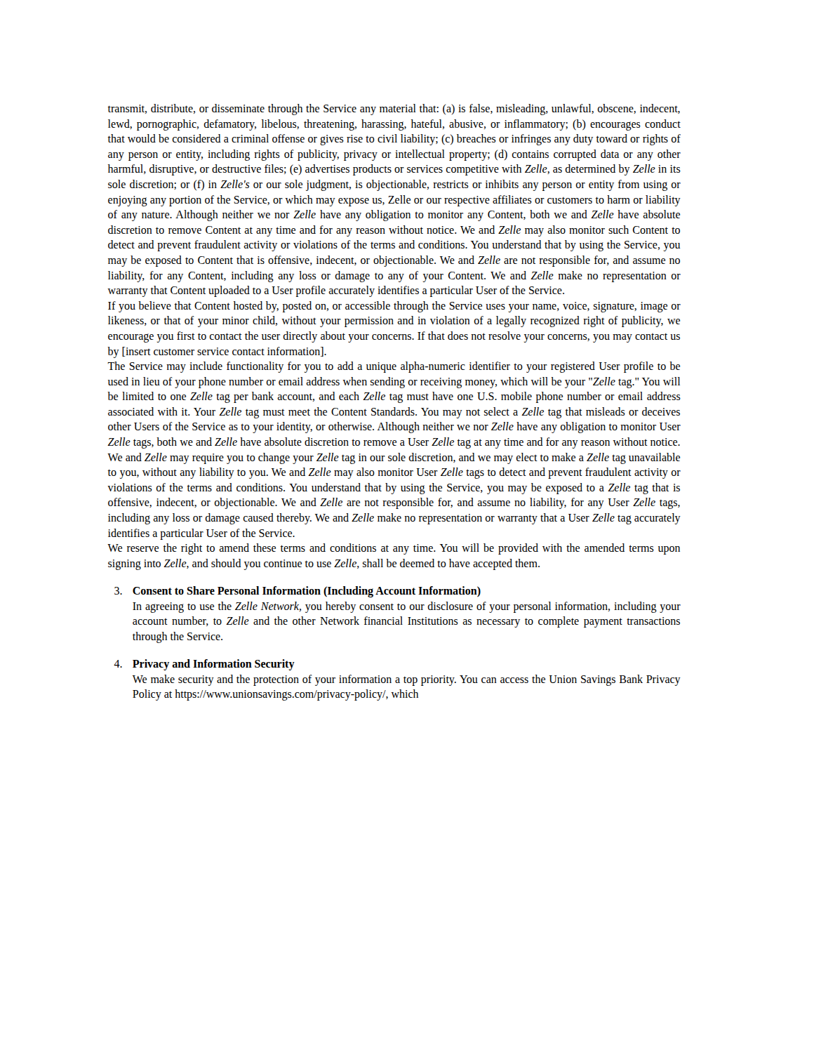transmit, distribute, or disseminate through the Service any material that: (a) is false, misleading, unlawful, obscene, indecent, lewd, pornographic, defamatory, libelous, threatening, harassing, hateful, abusive, or inflammatory; (b) encourages conduct that would be considered a criminal offense or gives rise to civil liability; (c) breaches or infringes any duty toward or rights of any person or entity, including rights of publicity, privacy or intellectual property; (d) contains corrupted data or any other harmful, disruptive, or destructive files; (e) advertises products or services competitive with Zelle, as determined by Zelle in its sole discretion; or (f) in Zelle's or our sole judgment, is objectionable, restricts or inhibits any person or entity from using or enjoying any portion of the Service, or which may expose us, Zelle or our respective affiliates or customers to harm or liability of any nature. Although neither we nor Zelle have any obligation to monitor any Content, both we and Zelle have absolute discretion to remove Content at any time and for any reason without notice. We and Zelle may also monitor such Content to detect and prevent fraudulent activity or violations of the terms and conditions. You understand that by using the Service, you may be exposed to Content that is offensive, indecent, or objectionable. We and Zelle are not responsible for, and assume no liability, for any Content, including any loss or damage to any of your Content. We and Zelle make no representation or warranty that Content uploaded to a User profile accurately identifies a particular User of the Service.
If you believe that Content hosted by, posted on, or accessible through the Service uses your name, voice, signature, image or likeness, or that of your minor child, without your permission and in violation of a legally recognized right of publicity, we encourage you first to contact the user directly about your concerns. If that does not resolve your concerns, you may contact us by [insert customer service contact information].
The Service may include functionality for you to add a unique alpha-numeric identifier to your registered User profile to be used in lieu of your phone number or email address when sending or receiving money, which will be your "Zelle tag." You will be limited to one Zelle tag per bank account, and each Zelle tag must have one U.S. mobile phone number or email address associated with it. Your Zelle tag must meet the Content Standards. You may not select a Zelle tag that misleads or deceives other Users of the Service as to your identity, or otherwise. Although neither we nor Zelle have any obligation to monitor User Zelle tags, both we and Zelle have absolute discretion to remove a User Zelle tag at any time and for any reason without notice. We and Zelle may require you to change your Zelle tag in our sole discretion, and we may elect to make a Zelle tag unavailable to you, without any liability to you. We and Zelle may also monitor User Zelle tags to detect and prevent fraudulent activity or violations of the terms and conditions. You understand that by using the Service, you may be exposed to a Zelle tag that is offensive, indecent, or objectionable. We and Zelle are not responsible for, and assume no liability, for any User Zelle tags, including any loss or damage caused thereby. We and Zelle make no representation or warranty that a User Zelle tag accurately identifies a particular User of the Service.
We reserve the right to amend these terms and conditions at any time. You will be provided with the amended terms upon signing into Zelle, and should you continue to use Zelle, shall be deemed to have accepted them.
Consent to Share Personal Information (Including Account Information) In agreeing to use the Zelle Network, you hereby consent to our disclosure of your personal information, including your account number, to Zelle and the other Network financial Institutions as necessary to complete payment transactions through the Service.
Privacy and Information Security We make security and the protection of your information a top priority. You can access the Union Savings Bank Privacy Policy at https://www.unionsavings.com/privacy-policy/, which